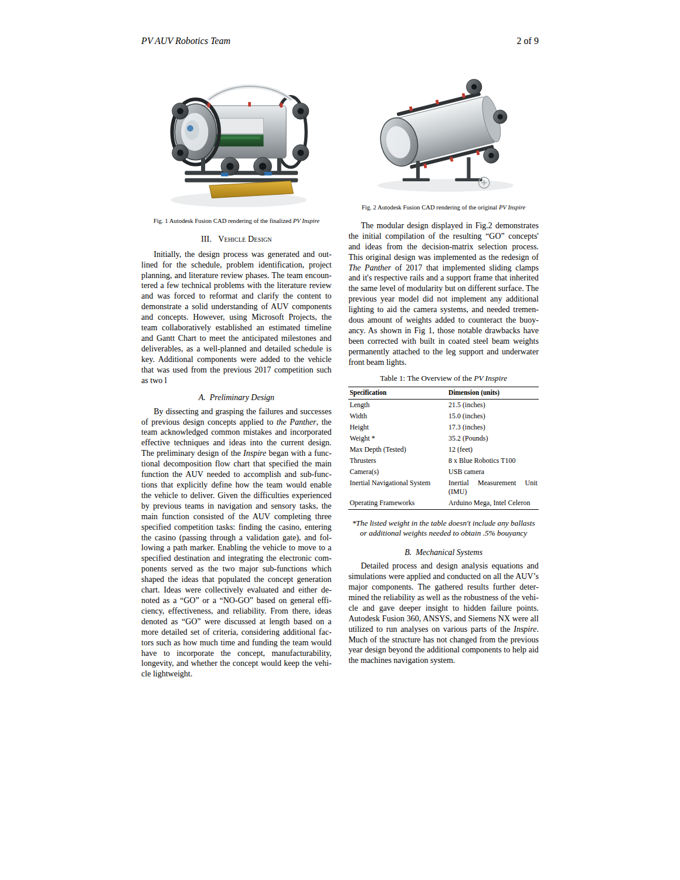PV AUV Robotics Team
2 of 9
Fig. 1 Autodesk Fusion CAD rendering of the finalized PV Inspire
III. Vehicle Design
Initially, the design process was generated and outlined for the schedule, problem identification, project planning, and literature review phases. The team encountered a few technical problems with the literature review and was forced to reformat and clarify the content to demonstrate a solid understanding of AUV components and concepts. However, using Microsoft Projects, the team collaboratively established an estimated timeline and Gantt Chart to meet the anticipated milestones and deliverables, as a well-planned and detailed schedule is key. Additional components were added to the vehicle that was used from the previous 2017 competition such as two l
A. Preliminary Design
By dissecting and grasping the failures and successes of previous design concepts applied to the Panther, the team acknowledged common mistakes and incorporated effective techniques and ideas into the current design. The preliminary design of the Inspire began with a functional decomposition flow chart that specified the main function the AUV needed to accomplish and sub-functions that explicitly define how the team would enable the vehicle to deliver. Given the difficulties experienced by previous teams in navigation and sensory tasks, the main function consisted of the AUV completing three specified competition tasks: finding the casino, entering the casino (passing through a validation gate), and following a path marker. Enabling the vehicle to move to a specified destination and integrating the electronic components served as the two major sub-functions which shaped the ideas that populated the concept generation chart. Ideas were collectively evaluated and either denoted as a “GO” or a “NO-GO” based on general efficiency, effectiveness, and reliability. From there, ideas denoted as “GO” were discussed at length based on a more detailed set of criteria, considering additional factors such as how much time and funding the team would have to incorporate the concept, manufacturability, longevity, and whether the concept would keep the vehicle lightweight.
Fig. 2 Autodesk Fusion CAD rendering of the original PV Inspire
The modular design displayed in Fig.2 demonstrates the initial compilation of the resulting “GO” concepts' and ideas from the decision-matrix selection process. This original design was implemented as the redesign of The Panther of 2017 that implemented sliding clamps and it's respective rails and a support frame that inherited the same level of modularity but on different surface. The previous year model did not implement any additional lighting to aid the camera systems, and needed tremendous amount of weights added to counteract the buoyancy. As shown in Fig 1, those notable drawbacks have been corrected with built in coated steel beam weights permanently attached to the leg support and underwater front beam lights.
Table 1: The Overview of the PV Inspire
| Specification | Dimension (units) |
| --- | --- |
| Length | 21.5 (inches) |
| Width | 15.0 (inches) |
| Height | 17.3 (inches) |
| Weight * | 35.2 (Pounds) |
| Max Depth (Tested) | 12 (feet) |
| Thrusters | 8 x Blue Robotics T100 |
| Camera(s) | USB camera |
| Inertial Navigational System | Inertial Measurement Unit (IMU) |
| Operating Frameworks | Arduino Mega, Intel Celeron |
*The listed weight in the table doesn't include any ballasts or additional weights needed to obtain .5% bouyancy
B. Mechanical Systems
Detailed process and design analysis equations and simulations were applied and conducted on all the AUV’s major components. The gathered results further determined the reliability as well as the robustness of the vehicle and gave deeper insight to hidden failure points. Autodesk Fusion 360, ANSYS, and Siemens NX were all utilized to run analyses on various parts of the Inspire. Much of the structure has not changed from the previous year design beyond the additional components to help aid the machines navigation system.